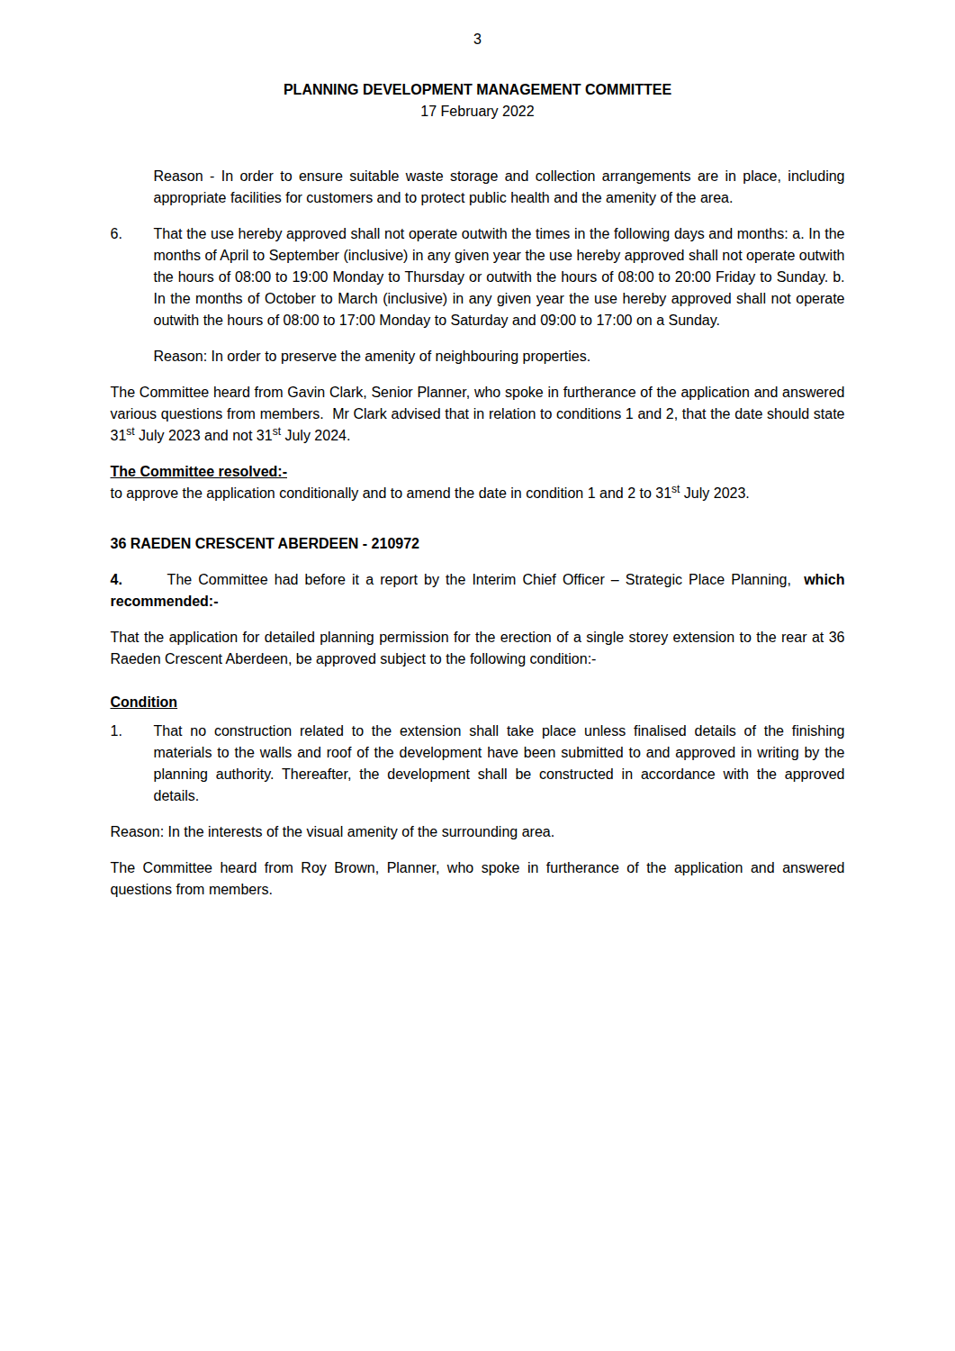3
Planning Development Management Committee
17 February 2022
Reason - In order to ensure suitable waste storage and collection arrangements are in place, including appropriate facilities for customers and to protect public health and the amenity of the area.
6.
That the use hereby approved shall not operate outwith the times in the following days and months: a. In the months of April to September (inclusive) in any given year the use hereby approved shall not operate outwith the hours of 08:00 to 19:00 Monday to Thursday or outwith the hours of 08:00 to 20:00 Friday to Sunday. b. In the months of October to March (inclusive) in any given year the use hereby approved shall not operate outwith the hours of 08:00 to 17:00 Monday to Saturday and 09:00 to 17:00 on a Sunday.
Reason: In order to preserve the amenity of neighbouring properties.
The Committee heard from Gavin Clark, Senior Planner, who spoke in furtherance of the application and answered various questions from members. Mr Clark advised that in relation to conditions 1 and 2, that the date should state 31st July 2023 and not 31st July 2024.
The Committee resolved:-
to approve the application conditionally and to amend the date in condition 1 and 2 to 31st July 2023.
36 RAEDEN CRESCENT ABERDEEN - 210972
4. The Committee had before it a report by the Interim Chief Officer – Strategic Place Planning, which recommended:-
That the application for detailed planning permission for the erection of a single storey extension to the rear at 36 Raeden Crescent Aberdeen, be approved subject to the following condition:-
Condition
1.
That no construction related to the extension shall take place unless finalised details of the finishing materials to the walls and roof of the development have been submitted to and approved in writing by the planning authority. Thereafter, the development shall be constructed in accordance with the approved details.
Reason: In the interests of the visual amenity of the surrounding area.
The Committee heard from Roy Brown, Planner, who spoke in furtherance of the application and answered questions from members.